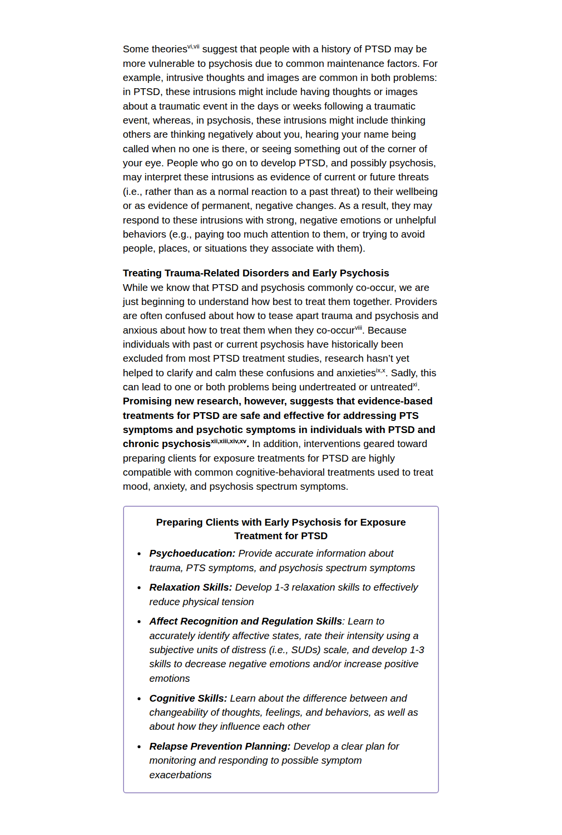Some theoriesvi,vii suggest that people with a history of PTSD may be more vulnerable to psychosis due to common maintenance factors. For example, intrusive thoughts and images are common in both problems: in PTSD, these intrusions might include having thoughts or images about a traumatic event in the days or weeks following a traumatic event, whereas, in psychosis, these intrusions might include thinking others are thinking negatively about you, hearing your name being called when no one is there, or seeing something out of the corner of your eye. People who go on to develop PTSD, and possibly psychosis, may interpret these intrusions as evidence of current or future threats (i.e., rather than as a normal reaction to a past threat) to their wellbeing or as evidence of permanent, negative changes. As a result, they may respond to these intrusions with strong, negative emotions or unhelpful behaviors (e.g., paying too much attention to them, or trying to avoid people, places, or situations they associate with them).
Treating Trauma-Related Disorders and Early Psychosis
While we know that PTSD and psychosis commonly co-occur, we are just beginning to understand how best to treat them together. Providers are often confused about how to tease apart trauma and psychosis and anxious about how to treat them when they co-occurviii. Because individuals with past or current psychosis have historically been excluded from most PTSD treatment studies, research hasn’t yet helped to clarify and calm these confusions and anxietiesix,x. Sadly, this can lead to one or both problems being undertreated or untreatedxi. Promising new research, however, suggests that evidence-based treatments for PTSD are safe and effective for addressing PTS symptoms and psychotic symptoms in individuals with PTSD and chronic psychosisxii,xiii,xiv,xv. In addition, interventions geared toward preparing clients for exposure treatments for PTSD are highly compatible with common cognitive-behavioral treatments used to treat mood, anxiety, and psychosis spectrum symptoms.
Preparing Clients with Early Psychosis for Exposure Treatment for PTSD
Psychoeducation: Provide accurate information about trauma, PTS symptoms, and psychosis spectrum symptoms
Relaxation Skills: Develop 1-3 relaxation skills to effectively reduce physical tension
Affect Recognition and Regulation Skills: Learn to accurately identify affective states, rate their intensity using a subjective units of distress (i.e., SUDs) scale, and develop 1-3 skills to decrease negative emotions and/or increase positive emotions
Cognitive Skills: Learn about the difference between and changeability of thoughts, feelings, and behaviors, as well as about how they influence each other
Relapse Prevention Planning: Develop a clear plan for monitoring and responding to possible symptom exacerbations